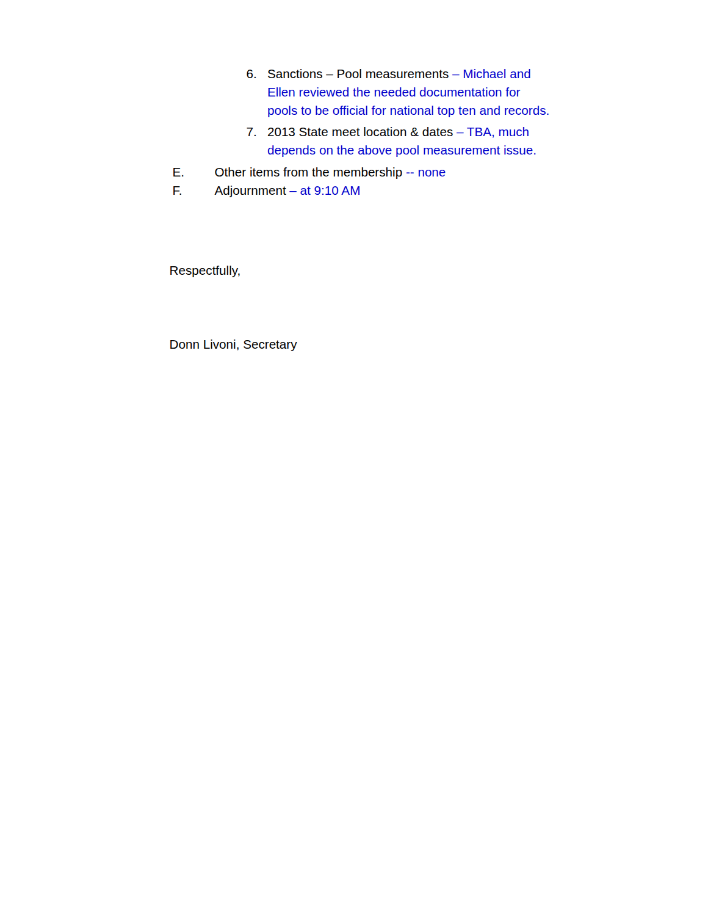Sanctions – Pool measurements – Michael and Ellen reviewed the needed documentation for pools to be official for national top ten and records.
2013 State meet location & dates – TBA, much depends on the above pool measurement issue.
E.
Other items from the membership -- none
F.
Adjournment – at 9:10 AM
Respectfully,
Donn Livoni, Secretary